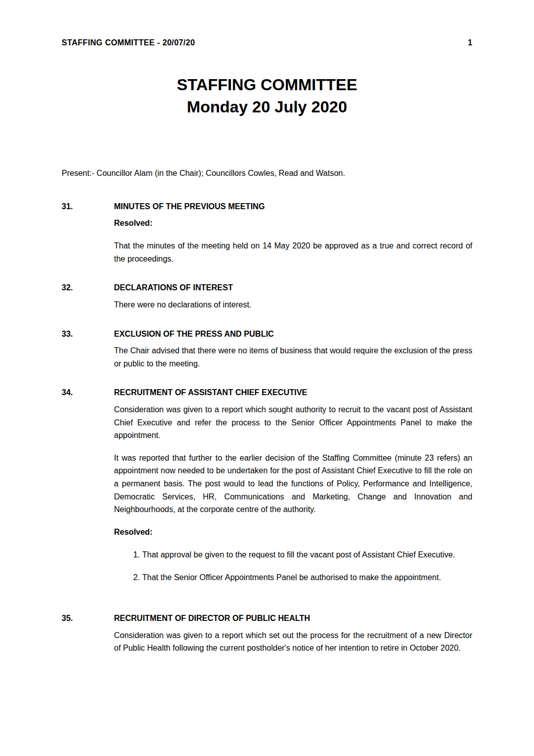STAFFING COMMITTEE - 20/07/20 1
STAFFING COMMITTEE Monday 20 July 2020
Present:- Councillor Alam (in the Chair); Councillors Cowles, Read and Watson.
31. Minutes of the Previous Meeting
Resolved:
That the minutes of the meeting held on 14 May 2020 be approved as a true and correct record of the proceedings.
32. Declarations of Interest
There were no declarations of interest.
33. Exclusion of the Press and Public
The Chair advised that there were no items of business that would require the exclusion of the press or public to the meeting.
34. Recruitment of Assistant Chief Executive
Consideration was given to a report which sought authority to recruit to the vacant post of Assistant Chief Executive and refer the process to the Senior Officer Appointments Panel to make the appointment.
It was reported that further to the earlier decision of the Staffing Committee (minute 23 refers) an appointment now needed to be undertaken for the post of Assistant Chief Executive to fill the role on a permanent basis. The post would to lead the functions of Policy, Performance and Intelligence, Democratic Services, HR, Communications and Marketing, Change and Innovation and Neighbourhoods, at the corporate centre of the authority.
Resolved:
That approval be given to the request to fill the vacant post of Assistant Chief Executive.
That the Senior Officer Appointments Panel be authorised to make the appointment.
35. Recruitment of Director of Public Health
Consideration was given to a report which set out the process for the recruitment of a new Director of Public Health following the current postholder's notice of her intention to retire in October 2020.